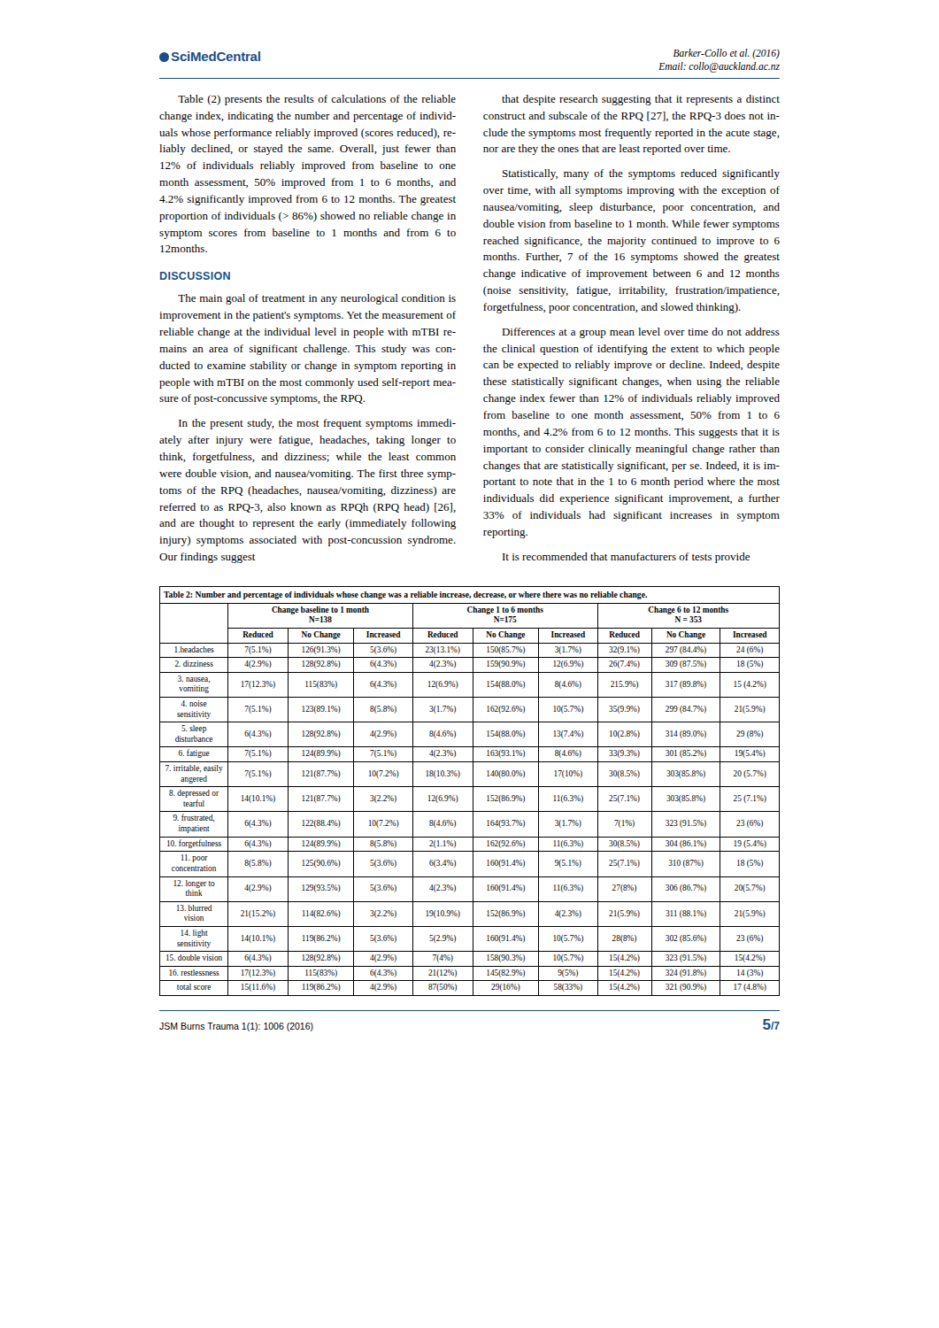Sci Med Central
Barker-Collo et al. (2016)
Email: collo@auckland.ac.nz
Table (2) presents the results of calculations of the reliable change index, indicating the number and percentage of individuals whose performance reliably improved (scores reduced), reliably declined, or stayed the same. Overall, just fewer than 12% of individuals reliably improved from baseline to one month assessment, 50% improved from 1 to 6 months, and 4.2% significantly improved from 6 to 12 months. The greatest proportion of individuals (> 86%) showed no reliable change in symptom scores from baseline to 1 months and from 6 to 12months.
DISCUSSION
The main goal of treatment in any neurological condition is improvement in the patient's symptoms. Yet the measurement of reliable change at the individual level in people with mTBI remains an area of significant challenge. This study was conducted to examine stability or change in symptom reporting in people with mTBI on the most commonly used self-report measure of post-concussive symptoms, the RPQ.
In the present study, the most frequent symptoms immediately after injury were fatigue, headaches, taking longer to think, forgetfulness, and dizziness; while the least common were double vision, and nausea/vomiting. The first three symptoms of the RPQ (headaches, nausea/vomiting, dizziness) are referred to as RPQ-3, also known as RPQh (RPQ head) [26], and are thought to represent the early (immediately following injury) symptoms associated with post-concussion syndrome. Our findings suggest
that despite research suggesting that it represents a distinct construct and subscale of the RPQ [27], the RPQ-3 does not include the symptoms most frequently reported in the acute stage, nor are they the ones that are least reported over time.
Statistically, many of the symptoms reduced significantly over time, with all symptoms improving with the exception of nausea/vomiting, sleep disturbance, poor concentration, and double vision from baseline to 1 month. While fewer symptoms reached significance, the majority continued to improve to 6 months. Further, 7 of the 16 symptoms showed the greatest change indicative of improvement between 6 and 12 months (noise sensitivity, fatigue, irritability, frustration/impatience, forgetfulness, poor concentration, and slowed thinking).
Differences at a group mean level over time do not address the clinical question of identifying the extent to which people can be expected to reliably improve or decline. Indeed, despite these statistically significant changes, when using the reliable change index fewer than 12% of individuals reliably improved from baseline to one month assessment, 50% from 1 to 6 months, and 4.2% from 6 to 12 months. This suggests that it is important to consider clinically meaningful change rather than changes that are statistically significant, per se. Indeed, it is important to note that in the 1 to 6 month period where the most individuals did experience significant improvement, a further 33% of individuals had significant increases in symptom reporting.
It is recommended that manufacturers of tests provide
Table 2: Number and percentage of individuals whose change was a reliable increase, decrease, or where there was no reliable change.
| | Change baseline to 1 month N=138 | Change 1 to 6 months N=175 | Change 6 to 12 months N = 353 |
| --- | --- | --- | --- |
| Reduced | No Change | Increased | Reduced | No Change | Increased | Reduced | No Change | Increased |
| 1.headaches | 7(5.1%) | 126(91.3%) | 5(3.6%) | 23(13.1%) | 150(85.7%) | 3(1.7%) | 32(9.1%) | 297 (84.4%) | 24 (6%) |
| 2. dizziness | 4(2.9%) | 128(92.8%) | 6(4.3%) | 4(2.3%) | 159(90.9%) | 12(6.9%) | 26(7.4%) | 309 (87.5%) | 18 (5%) |
| 3. nausea, vomiting | 17(12.3%) | 115(83%) | 6(4.3%) | 12(6.9%) | 154(88.0%) | 8(4.6%) | 215.9%) | 317 (89.8%) | 15 (4.2%) |
| 4. noise sensitivity | 7(5.1%) | 123(89.1%) | 8(5.8%) | 3(1.7%) | 162(92.6%) | 10(5.7%) | 35(9.9%) | 299 (84.7%) | 21(5.9%) |
| 5. sleep disturbance | 6(4.3%) | 128(92.8%) | 4(2.9%) | 8(4.6%) | 154(88.0%) | 13(7.4%) | 10(2.8%) | 314 (89.0%) | 29 (8%) |
| 6. fatigue | 7(5.1%) | 124(89.9%) | 7(5.1%) | 4(2.3%) | 163(93.1%) | 8(4.6%) | 33(9.3%) | 301 (85.2%) | 19(5.4%) |
| 7. irritable, easily angered | 7(5.1%) | 121(87.7%) | 10(7.2%) | 18(10.3%) | 140(80.0%) | 17(10%) | 30(8.5%) | 303(85.8%) | 20 (5.7%) |
| 8. depressed or tearful | 14(10.1%) | 121(87.7%) | 3(2.2%) | 12(6.9%) | 152(86.9%) | 11(6.3%) | 25(7.1%) | 303(85.8%) | 25 (7.1%) |
| 9. frustrated, impatient | 6(4.3%) | 122(88.4%) | 10(7.2%) | 8(4.6%) | 164(93.7%) | 3(1.7%) | 7(1%) | 323 (91.5%) | 23 (6%) |
| 10. forgetfulness | 6(4.3%) | 124(89.9%) | 8(5.8%) | 2(1.1%) | 162(92.6%) | 11(6.3%) | 30(8.5%) | 304 (86.1%) | 19 (5.4%) |
| 11. poor concentration | 8(5.8%) | 125(90.6%) | 5(3.6%) | 6(3.4%) | 160(91.4%) | 9(5.1%) | 25(7.1%) | 310 (87%) | 18 (5%) |
| 12. longer to think | 4(2.9%) | 129(93.5%) | 5(3.6%) | 4(2.3%) | 160(91.4%) | 11(6.3%) | 27(8%) | 306 (86.7%) | 20(5.7%) |
| 13. blurred vision | 21(15.2%) | 114(82.6%) | 3(2.2%) | 19(10.9%) | 152(86.9%) | 4(2.3%) | 21(5.9%) | 311 (88.1%) | 21(5.9%) |
| 14. light sensitivity | 14(10.1%) | 119(86.2%) | 5(3.6%) | 5(2.9%) | 160(91.4%) | 10(5.7%) | 28(8%) | 302 (85.6%) | 23 (6%) |
| 15. double vision | 6(4.3%) | 128(92.8%) | 4(2.9%) | 7(4%) | 158(90.3%) | 10(5.7%) | 15(4.2%) | 323 (91.5%) | 15(4.2%) |
| 16. restlessness | 17(12.3%) | 115(83%) | 6(4.3%) | 21(12%) | 145(82.9%) | 9(5%) | 15(4.2%) | 324 (91.8%) | 14 (3%) |
| total score | 15(11.6%) | 119(86.2%) | 4(2.9%) | 87(50%) | 29(16%) | 58(33%) | 15(4.2%) | 321 (90.9%) | 17 (4.8%) |
JSM Burns Trauma 1(1): 1006 (2016)
5/7